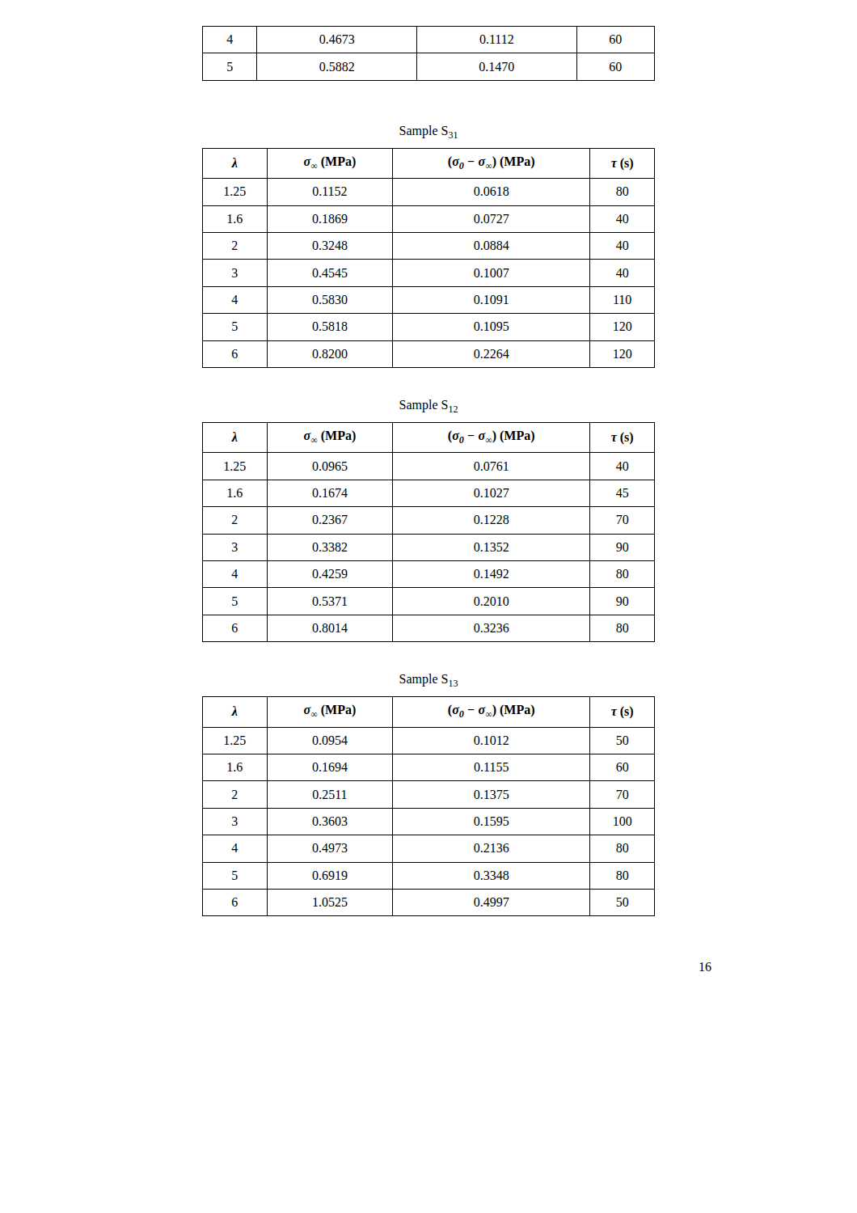| 4 | 0.4673 | 0.1112 | 60 |
| 5 | 0.5882 | 0.1470 | 60 |
Sample S 31
| λ | σ ∞ (MPa) | ( σ 0 − σ ∞ ) (MPa) | τ (s) |
| --- | --- | --- | --- |
| 1.25 | 0.1152 | 0.0618 | 80 |
| 1.6 | 0.1869 | 0.0727 | 40 |
| 2 | 0.3248 | 0.0884 | 40 |
| 3 | 0.4545 | 0.1007 | 40 |
| 4 | 0.5830 | 0.1091 | 110 |
| 5 | 0.5818 | 0.1095 | 120 |
| 6 | 0.8200 | 0.2264 | 120 |
Sample S 12
| λ | σ ∞ (MPa) | ( σ 0 − σ ∞ ) (MPa) | τ (s) |
| --- | --- | --- | --- |
| 1.25 | 0.0965 | 0.0761 | 40 |
| 1.6 | 0.1674 | 0.1027 | 45 |
| 2 | 0.2367 | 0.1228 | 70 |
| 3 | 0.3382 | 0.1352 | 90 |
| 4 | 0.4259 | 0.1492 | 80 |
| 5 | 0.5371 | 0.2010 | 90 |
| 6 | 0.8014 | 0.3236 | 80 |
Sample S 13
| λ | σ ∞ (MPa) | ( σ 0 − σ ∞ ) (MPa) | τ (s) |
| --- | --- | --- | --- |
| 1.25 | 0.0954 | 0.1012 | 50 |
| 1.6 | 0.1694 | 0.1155 | 60 |
| 2 | 0.2511 | 0.1375 | 70 |
| 3 | 0.3603 | 0.1595 | 100 |
| 4 | 0.4973 | 0.2136 | 80 |
| 5 | 0.6919 | 0.3348 | 80 |
| 6 | 1.0525 | 0.4997 | 50 |
16